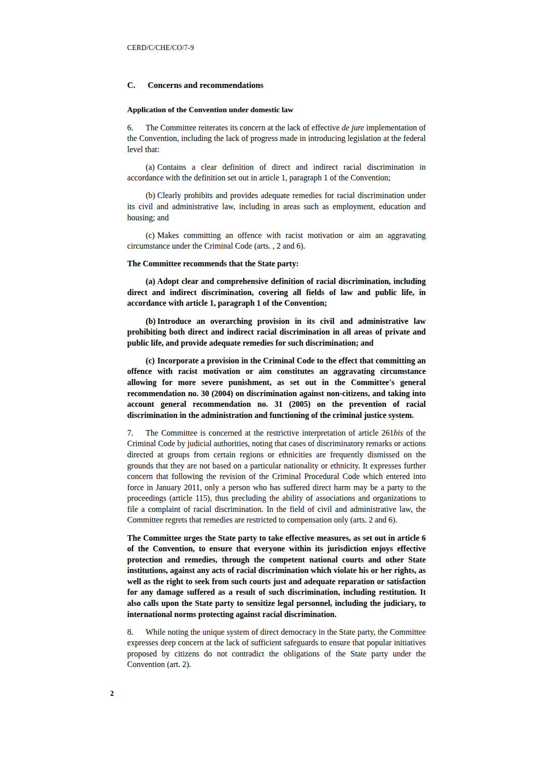CERD/C/CHE/CO/7-9
C. Concerns and recommendations
Application of the Convention under domestic law
6. The Committee reiterates its concern at the lack of effective de jure implementation of the Convention, including the lack of progress made in introducing legislation at the federal level that:
(a) Contains a clear definition of direct and indirect racial discrimination in accordance with the definition set out in article 1, paragraph 1 of the Convention;
(b) Clearly prohibits and provides adequate remedies for racial discrimination under its civil and administrative law, including in areas such as employment, education and housing; and
(c) Makes committing an offence with racist motivation or aim an aggravating circumstance under the Criminal Code (arts. , 2 and 6).
The Committee recommends that the State party:
(a) Adopt clear and comprehensive definition of racial discrimination, including direct and indirect discrimination, covering all fields of law and public life, in accordance with article 1, paragraph 1 of the Convention;
(b) Introduce an overarching provision in its civil and administrative law prohibiting both direct and indirect racial discrimination in all areas of private and public life, and provide adequate remedies for such discrimination; and
(c) Incorporate a provision in the Criminal Code to the effect that committing an offence with racist motivation or aim constitutes an aggravating circumstance allowing for more severe punishment, as set out in the Committee's general recommendation no. 30 (2004) on discrimination against non-citizens, and taking into account general recommendation no. 31 (2005) on the prevention of racial discrimination in the administration and functioning of the criminal justice system.
7. The Committee is concerned at the restrictive interpretation of article 261bis of the Criminal Code by judicial authorities, noting that cases of discriminatory remarks or actions directed at groups from certain regions or ethnicities are frequently dismissed on the grounds that they are not based on a particular nationality or ethnicity. It expresses further concern that following the revision of the Criminal Procedural Code which entered into force in January 2011, only a person who has suffered direct harm may be a party to the proceedings (article 115), thus precluding the ability of associations and organizations to file a complaint of racial discrimination. In the field of civil and administrative law, the Committee regrets that remedies are restricted to compensation only (arts. 2 and 6).
The Committee urges the State party to take effective measures, as set out in article 6 of the Convention, to ensure that everyone within its jurisdiction enjoys effective protection and remedies, through the competent national courts and other State institutions, against any acts of racial discrimination which violate his or her rights, as well as the right to seek from such courts just and adequate reparation or satisfaction for any damage suffered as a result of such discrimination, including restitution. It also calls upon the State party to sensitize legal personnel, including the judiciary, to international norms protecting against racial discrimination.
8. While noting the unique system of direct democracy in the State party, the Committee expresses deep concern at the lack of sufficient safeguards to ensure that popular initiatives proposed by citizens do not contradict the obligations of the State party under the Convention (art. 2).
2